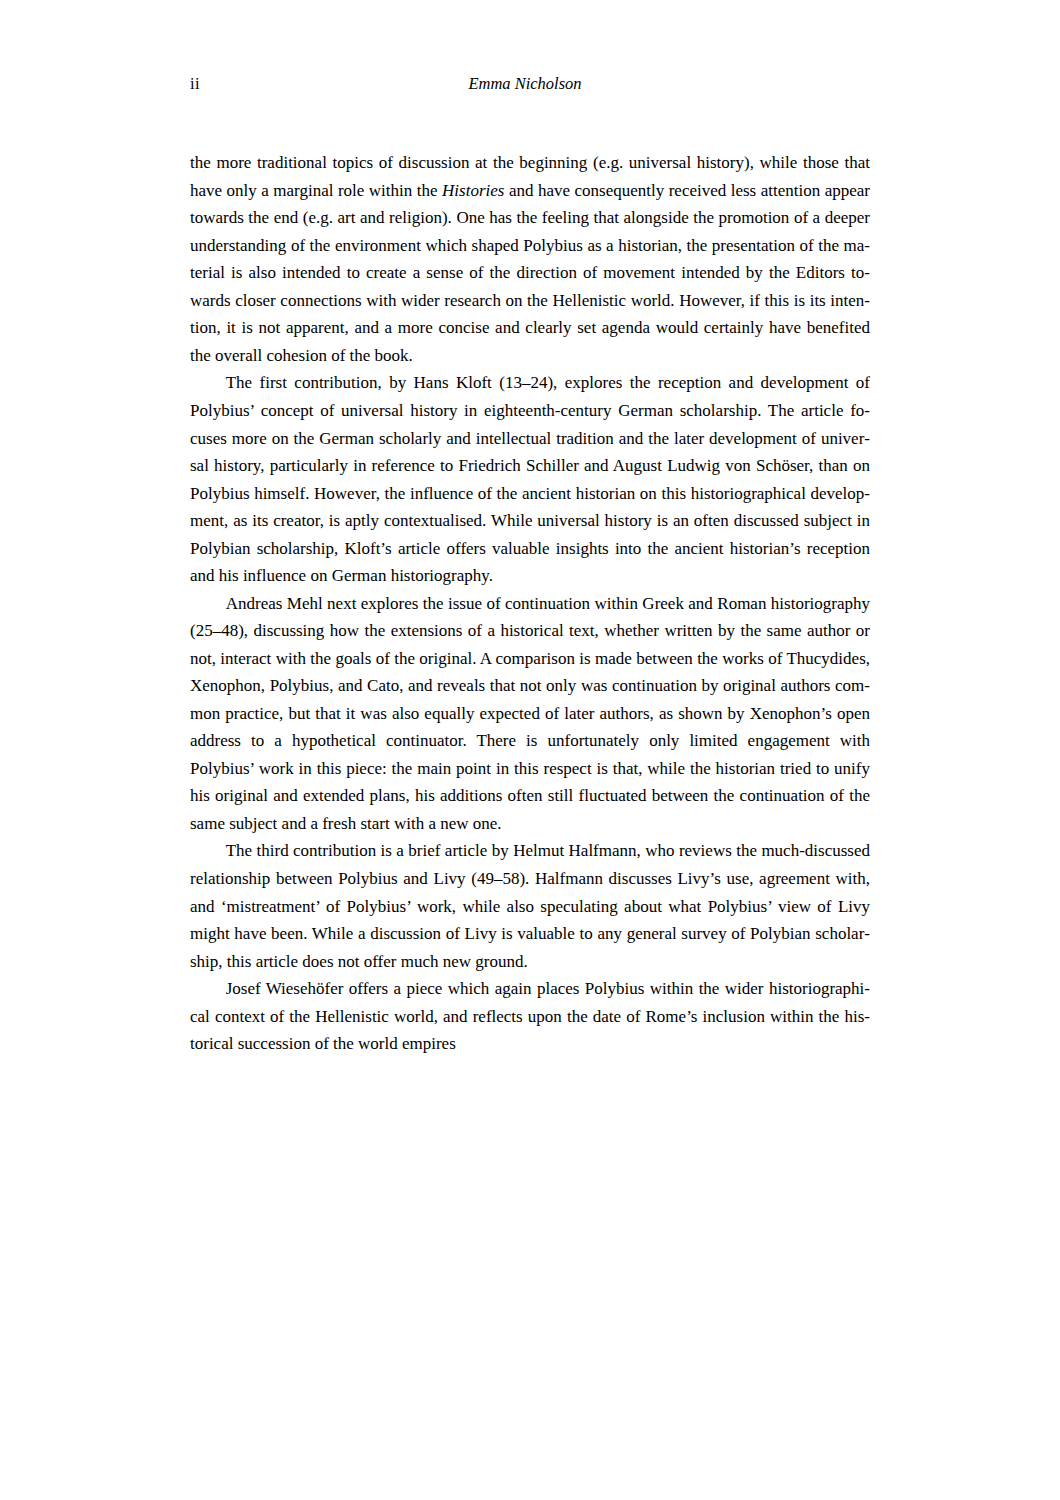ii Emma Nicholson
the more traditional topics of discussion at the beginning (e.g. universal history), while those that have only a marginal role within the Histories and have consequently received less attention appear towards the end (e.g. art and religion). One has the feeling that alongside the promotion of a deeper understanding of the environment which shaped Polybius as a historian, the presentation of the material is also intended to create a sense of the direction of movement intended by the Editors towards closer connections with wider research on the Hellenistic world. However, if this is its intention, it is not apparent, and a more concise and clearly set agenda would certainly have benefited the overall cohesion of the book.
The first contribution, by Hans Kloft (13–24), explores the reception and development of Polybius’ concept of universal history in eighteenth-century German scholarship. The article focuses more on the German scholarly and intellectual tradition and the later development of universal history, particularly in reference to Friedrich Schiller and August Ludwig von Schöser, than on Polybius himself. However, the influence of the ancient historian on this historiographical development, as its creator, is aptly contextualised. While universal history is an often discussed subject in Polybian scholarship, Kloft’s article offers valuable insights into the ancient historian’s reception and his influence on German historiography.
Andreas Mehl next explores the issue of continuation within Greek and Roman historiography (25–48), discussing how the extensions of a historical text, whether written by the same author or not, interact with the goals of the original. A comparison is made between the works of Thucydides, Xenophon, Polybius, and Cato, and reveals that not only was continuation by original authors common practice, but that it was also equally expected of later authors, as shown by Xenophon’s open address to a hypothetical continuator. There is unfortunately only limited engagement with Polybius’ work in this piece: the main point in this respect is that, while the historian tried to unify his original and extended plans, his additions often still fluctuated between the continuation of the same subject and a fresh start with a new one.
The third contribution is a brief article by Helmut Halfmann, who reviews the much-discussed relationship between Polybius and Livy (49–58). Halfmann discusses Livy’s use, agreement with, and ‘mistreatment’ of Polybius’ work, while also speculating about what Polybius’ view of Livy might have been. While a discussion of Livy is valuable to any general survey of Polybian scholarship, this article does not offer much new ground.
Josef Wiesehöfer offers a piece which again places Polybius within the wider historiographical context of the Hellenistic world, and reflects upon the date of Rome’s inclusion within the historical succession of the world empires